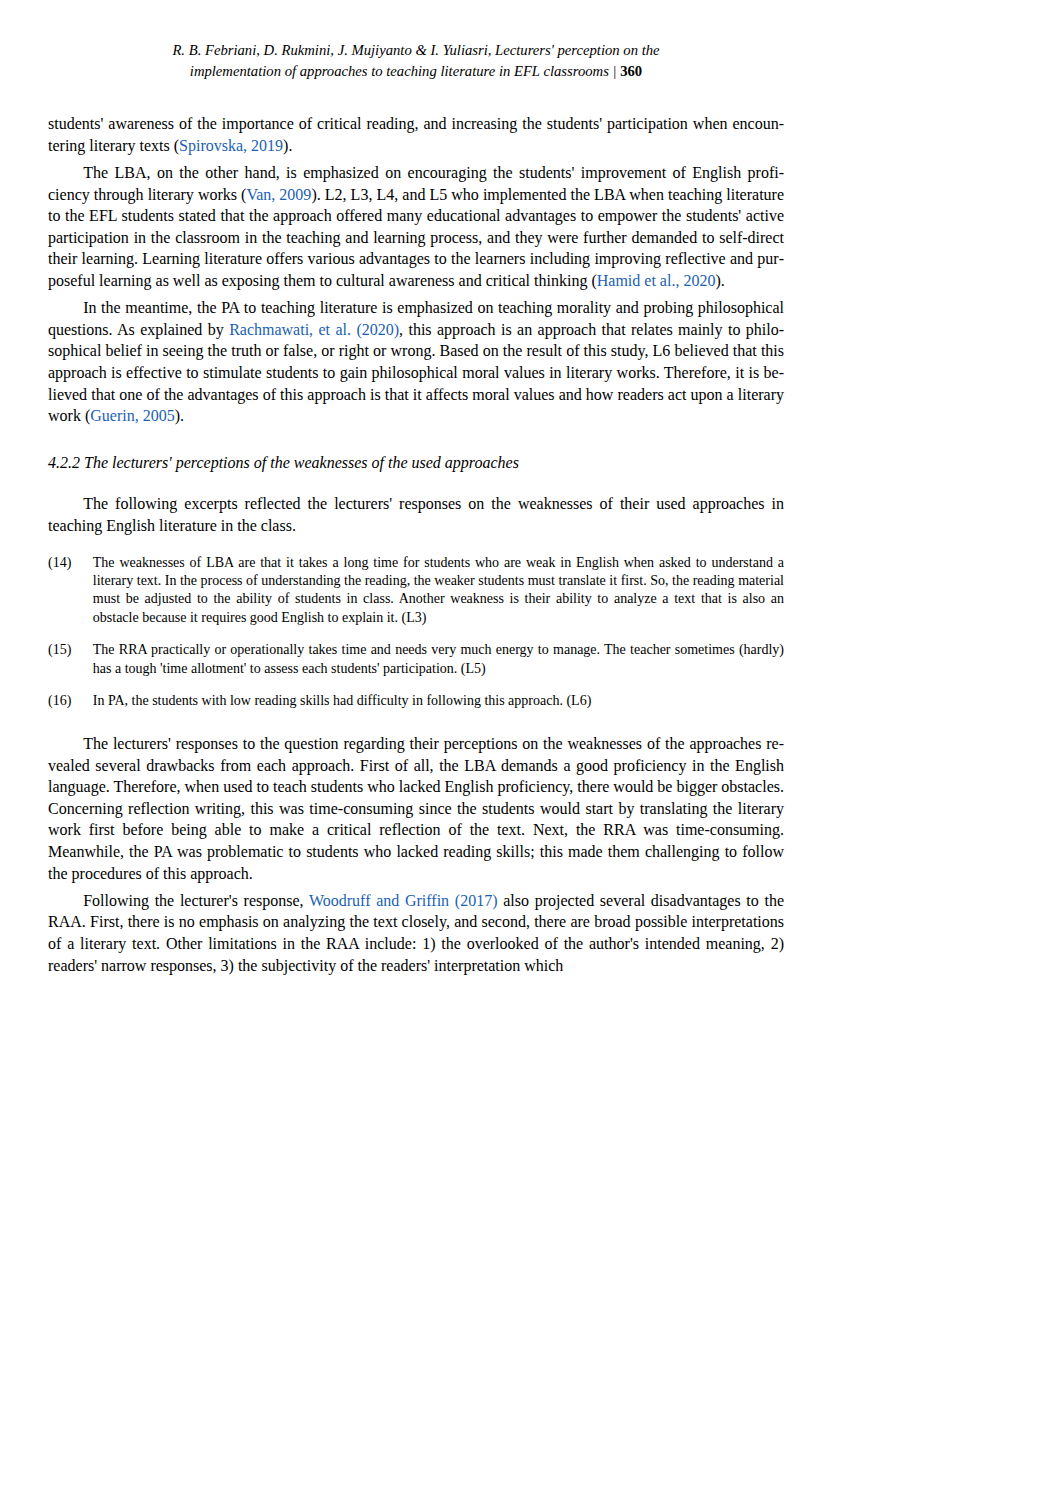R. B. Febriani, D. Rukmini, J. Mujiyanto & I. Yuliasri, Lecturers' perception on the
implementation of approaches to teaching literature in EFL classrooms | 360
students' awareness of the importance of critical reading, and increasing the students' participation when encountering literary texts (Spirovska, 2019).
The LBA, on the other hand, is emphasized on encouraging the students' improvement of English proficiency through literary works (Van, 2009). L2, L3, L4, and L5 who implemented the LBA when teaching literature to the EFL students stated that the approach offered many educational advantages to empower the students' active participation in the classroom in the teaching and learning process, and they were further demanded to self-direct their learning. Learning literature offers various advantages to the learners including improving reflective and purposeful learning as well as exposing them to cultural awareness and critical thinking (Hamid et al., 2020).
In the meantime, the PA to teaching literature is emphasized on teaching morality and probing philosophical questions. As explained by Rachmawati, et al. (2020), this approach is an approach that relates mainly to philosophical belief in seeing the truth or false, or right or wrong. Based on the result of this study, L6 believed that this approach is effective to stimulate students to gain philosophical moral values in literary works. Therefore, it is believed that one of the advantages of this approach is that it affects moral values and how readers act upon a literary work (Guerin, 2005).
4.2.2 The lecturers' perceptions of the weaknesses of the used approaches
The following excerpts reflected the lecturers' responses on the weaknesses of their used approaches in teaching English literature in the class.
The weaknesses of LBA are that it takes a long time for students who are weak in English when asked to understand a literary text. In the process of understanding the reading, the weaker students must translate it first. So, the reading material must be adjusted to the ability of students in class. Another weakness is their ability to analyze a text that is also an obstacle because it requires good English to explain it. (L3)
The RRA practically or operationally takes time and needs very much energy to manage. The teacher sometimes (hardly) has a tough 'time allotment' to assess each students' participation. (L5)
In PA, the students with low reading skills had difficulty in following this approach. (L6)
The lecturers' responses to the question regarding their perceptions on the weaknesses of the approaches revealed several drawbacks from each approach. First of all, the LBA demands a good proficiency in the English language. Therefore, when used to teach students who lacked English proficiency, there would be bigger obstacles. Concerning reflection writing, this was time-consuming since the students would start by translating the literary work first before being able to make a critical reflection of the text. Next, the RRA was time-consuming. Meanwhile, the PA was problematic to students who lacked reading skills; this made them challenging to follow the procedures of this approach.
Following the lecturer's response, Woodruff and Griffin (2017) also projected several disadvantages to the RAA. First, there is no emphasis on analyzing the text closely, and second, there are broad possible interpretations of a literary text. Other limitations in the RAA include: 1) the overlooked of the author's intended meaning, 2) readers' narrow responses, 3) the subjectivity of the readers' interpretation which